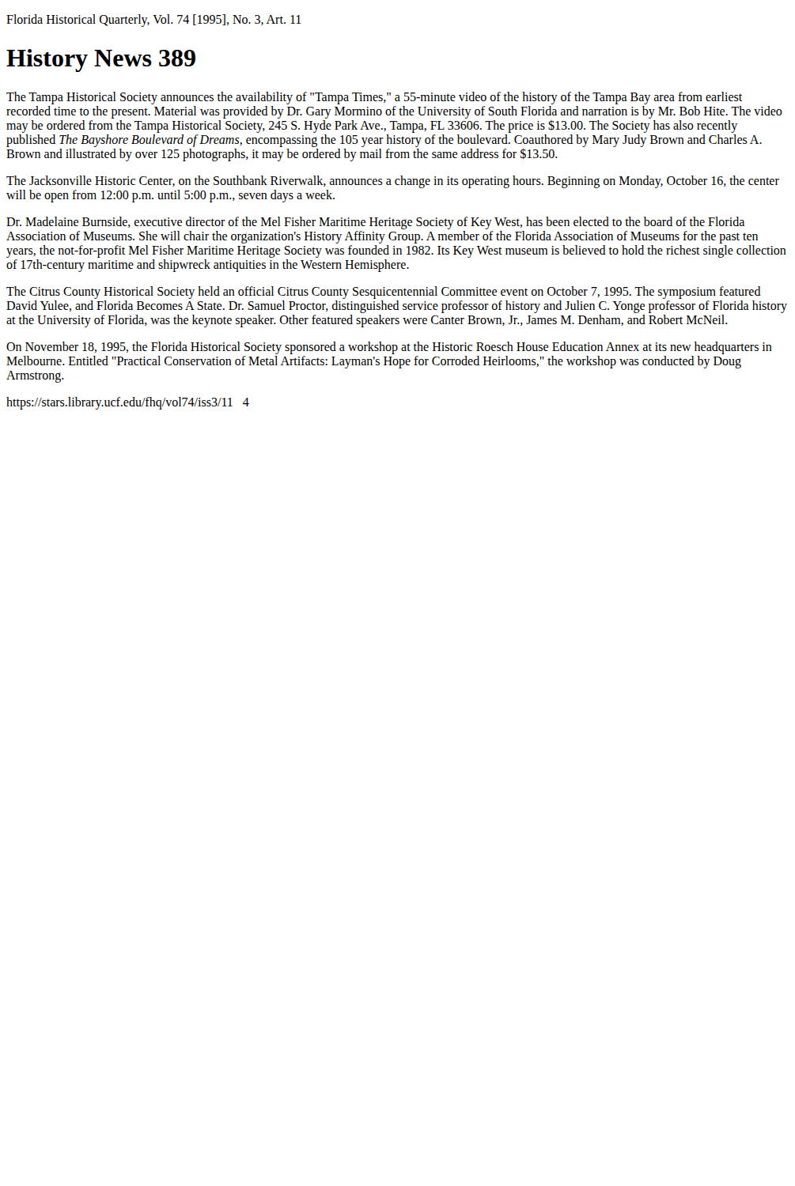Florida Historical Quarterly, Vol. 74 [1995], No. 3, Art. 11
History News 389
The Tampa Historical Society announces the availability of "Tampa Times," a 55-minute video of the history of the Tampa Bay area from earliest recorded time to the present. Material was provided by Dr. Gary Mormino of the University of South Florida and narration is by Mr. Bob Hite. The video may be ordered from the Tampa Historical Society, 245 S. Hyde Park Ave., Tampa, FL 33606. The price is $13.00. The Society has also recently published The Bayshore Boulevard of Dreams, encompassing the 105 year history of the boulevard. Coauthored by Mary Judy Brown and Charles A. Brown and illustrated by over 125 photographs, it may be ordered by mail from the same address for $13.50.
The Jacksonville Historic Center, on the Southbank Riverwalk, announces a change in its operating hours. Beginning on Monday, October 16, the center will be open from 12:00 p.m. until 5:00 p.m., seven days a week.
Dr. Madelaine Burnside, executive director of the Mel Fisher Maritime Heritage Society of Key West, has been elected to the board of the Florida Association of Museums. She will chair the organization's History Affinity Group. A member of the Florida Association of Museums for the past ten years, the not-for-profit Mel Fisher Maritime Heritage Society was founded in 1982. Its Key West museum is believed to hold the richest single collection of 17th-century maritime and shipwreck antiquities in the Western Hemisphere.
The Citrus County Historical Society held an official Citrus County Sesquicentennial Committee event on October 7, 1995. The symposium featured David Yulee, and Florida Becomes A State. Dr. Samuel Proctor, distinguished service professor of history and Julien C. Yonge professor of Florida history at the University of Florida, was the keynote speaker. Other featured speakers were Canter Brown, Jr., James M. Denham, and Robert McNeil.
On November 18, 1995, the Florida Historical Society sponsored a workshop at the Historic Roesch House Education Annex at its new headquarters in Melbourne. Entitled "Practical Conservation of Metal Artifacts: Layman's Hope for Corroded Heirlooms," the workshop was conducted by Doug Armstrong.
https://stars.library.ucf.edu/fhq/vol74/iss3/11 4